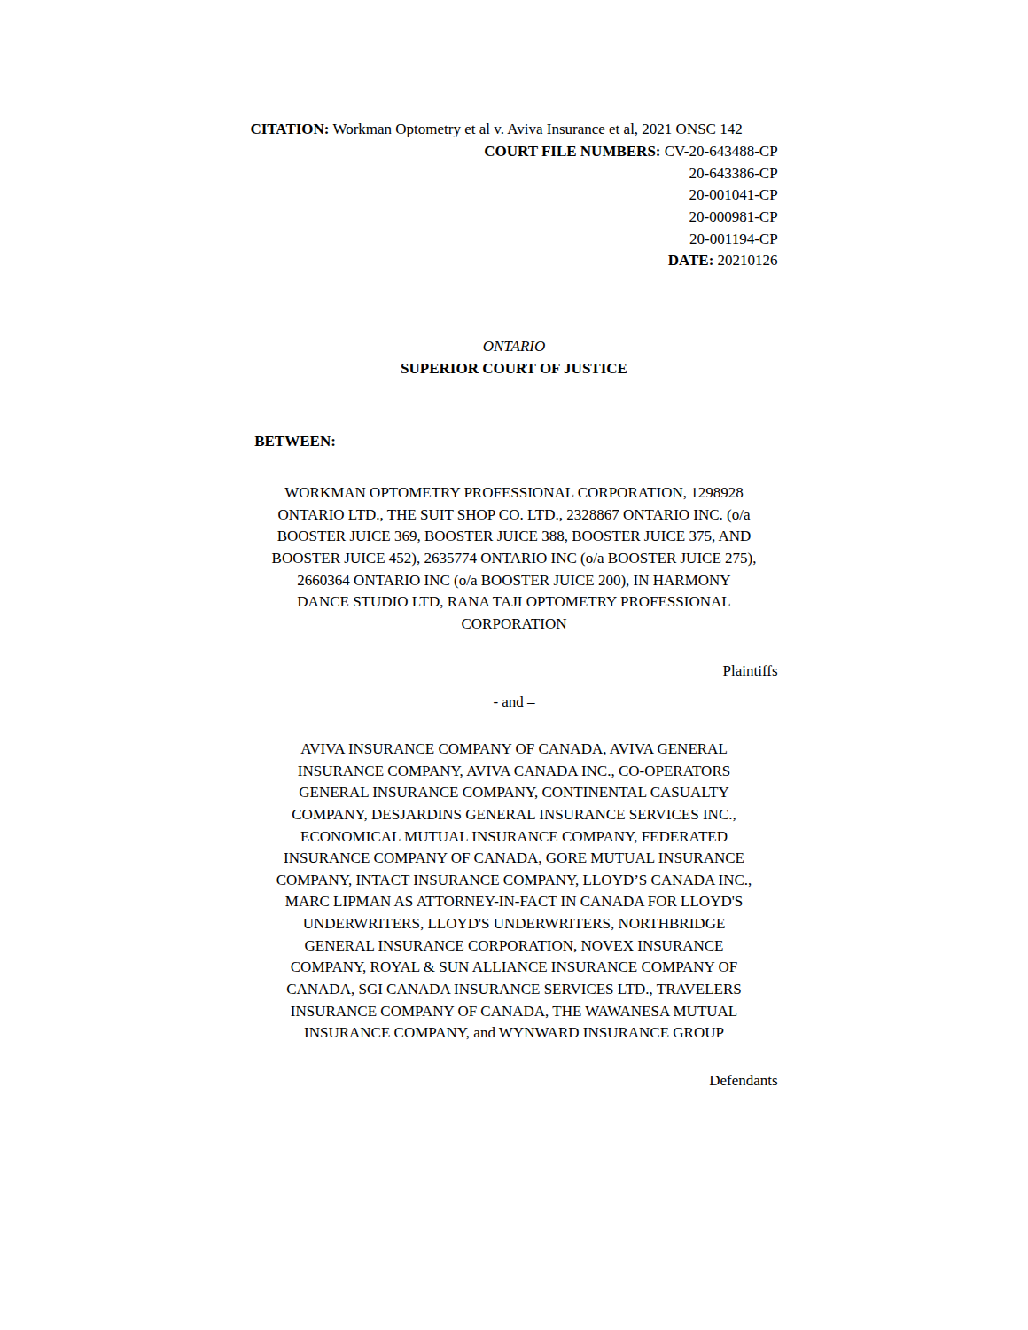CITATION: Workman Optometry et al v. Aviva Insurance et al, 2021 ONSC 142
COURT FILE NUMBERS: CV-20-643488-CP
20-643386-CP
20-001041-CP
20-000981-CP
20-001194-CP
DATE: 20210126
ONTARIO
SUPERIOR COURT OF JUSTICE
BETWEEN:
WORKMAN OPTOMETRY PROFESSIONAL CORPORATION, 1298928 ONTARIO LTD., THE SUIT SHOP CO. LTD., 2328867 ONTARIO INC. (o/a BOOSTER JUICE 369, BOOSTER JUICE 388, BOOSTER JUICE 375, AND BOOSTER JUICE 452), 2635774 ONTARIO INC (o/a BOOSTER JUICE 275), 2660364 ONTARIO INC (o/a BOOSTER JUICE 200), IN HARMONY DANCE STUDIO LTD, RANA TAJI OPTOMETRY PROFESSIONAL CORPORATION
Plaintiffs
- and –
AVIVA INSURANCE COMPANY OF CANADA, AVIVA GENERAL INSURANCE COMPANY, AVIVA CANADA INC., CO-OPERATORS GENERAL INSURANCE COMPANY, CONTINENTAL CASUALTY COMPANY, DESJARDINS GENERAL INSURANCE SERVICES INC., ECONOMICAL MUTUAL INSURANCE COMPANY, FEDERATED INSURANCE COMPANY OF CANADA, GORE MUTUAL INSURANCE COMPANY, INTACT INSURANCE COMPANY, LLOYD’S CANADA INC., MARC LIPMAN AS ATTORNEY-IN-FACT IN CANADA FOR LLOYD'S UNDERWRITERS, LLOYD'S UNDERWRITERS, NORTHBRIDGE GENERAL INSURANCE CORPORATION, NOVEX INSURANCE COMPANY, ROYAL & SUN ALLIANCE INSURANCE COMPANY OF CANADA, SGI CANADA INSURANCE SERVICES LTD., TRAVELERS INSURANCE COMPANY OF CANADA, THE WAWANESA MUTUAL INSURANCE COMPANY, and WYNWARD INSURANCE GROUP
Defendants